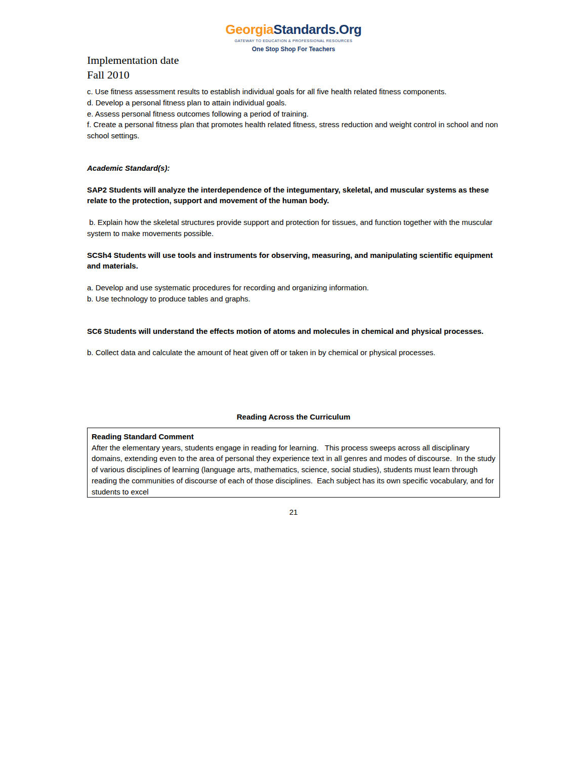Georgia Standards.Org
GATEWAY TO EDUCATION & PROFESSIONAL RESOURCES
One Stop Shop For Teachers
Implementation date
Fall 2010
c. Use fitness assessment results to establish individual goals for all five health related fitness components.
d. Develop a personal fitness plan to attain individual goals.
e. Assess personal fitness outcomes following a period of training.
f. Create a personal fitness plan that promotes health related fitness, stress reduction and weight control in school and non school settings.
Academic Standard(s):
SAP2 Students will analyze the interdependence of the integumentary, skeletal, and muscular systems as these relate to the protection, support and movement of the human body.
b. Explain how the skeletal structures provide support and protection for tissues, and function together with the muscular system to make movements possible.
SCSh4 Students will use tools and instruments for observing, measuring, and manipulating scientific equipment and materials.
a. Develop and use systematic procedures for recording and organizing information.
b. Use technology to produce tables and graphs.
SC6 Students will understand the effects motion of atoms and molecules in chemical and physical processes.
b. Collect data and calculate the amount of heat given off or taken in by chemical or physical processes.
Reading Across the Curriculum
Reading Standard Comment
After the elementary years, students engage in reading for learning. This process sweeps across all disciplinary domains, extending even to the area of personal they experience text in all genres and modes of discourse. In the study of various disciplines of learning (language arts, mathematics, science, social studies), students must learn through reading the communities of discourse of each of those disciplines. Each subject has its own specific vocabulary, and for students to excel
21